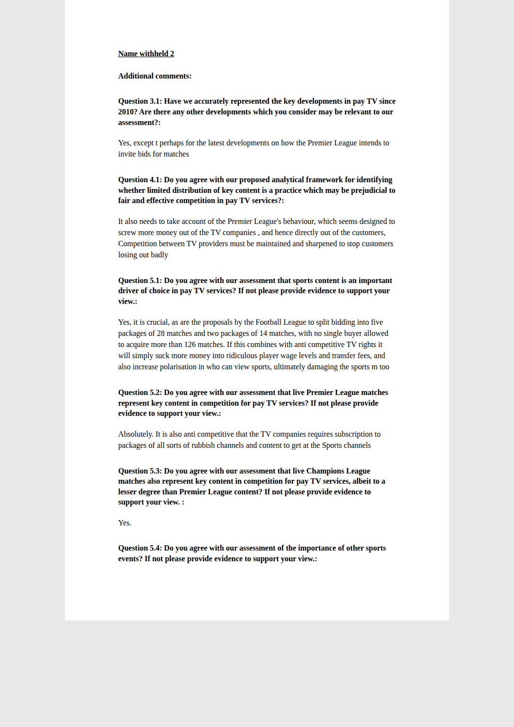Name withheld 2
Additional comments:
Question 3.1: Have we accurately represented the key developments in pay TV since 2010? Are there any other developments which you consider may be relevant to our assessment?:
Yes, except t perhaps for the latest developments on how the Premier League intends to invite bids for matches
Question 4.1: Do you agree with our proposed analytical framework for identifying whether limited distribution of key content is a practice which may be prejudicial to fair and effective competition in pay TV services?:
It also needs to take account of the Premier League's behaviour, which seems designed to screw more money out of the TV companies , and hence directly out of the customers, Competition between TV providers must be maintained and sharpened to stop customers losing out badly
Question 5.1: Do you agree with our assessment that sports content is an important driver of choice in pay TV services? If not please provide evidence to support your view.:
Yes, it is crucial, as are the proposals by the Football League to split bidding into five packages of 28 matches and two packages of 14 matches, with no single buyer allowed to acquire more than 126 matches. If this combines with anti competitive TV rights it will simply suck more money into ridiculous player wage levels and transfer fees, and also increase polarisation in who can view sports, ultimately damaging the sports m too
Question 5.2: Do you agree with our assessment that live Premier League matches represent key content in competition for pay TV services? If not please provide evidence to support your view.:
Absolutely. It is also anti competitive that the TV companies requires subscription to packages of all sorts of rubbish channels and content to get at the Sports channels
Question 5.3: Do you agree with our assessment that live Champions League matches also represent key content in competition for pay TV services, albeit to a lesser degree than Premier League content? If not please provide evidence to support your view. :
Yes.
Question 5.4: Do you agree with our assessment of the importance of other sports events? If not please provide evidence to support your view.: